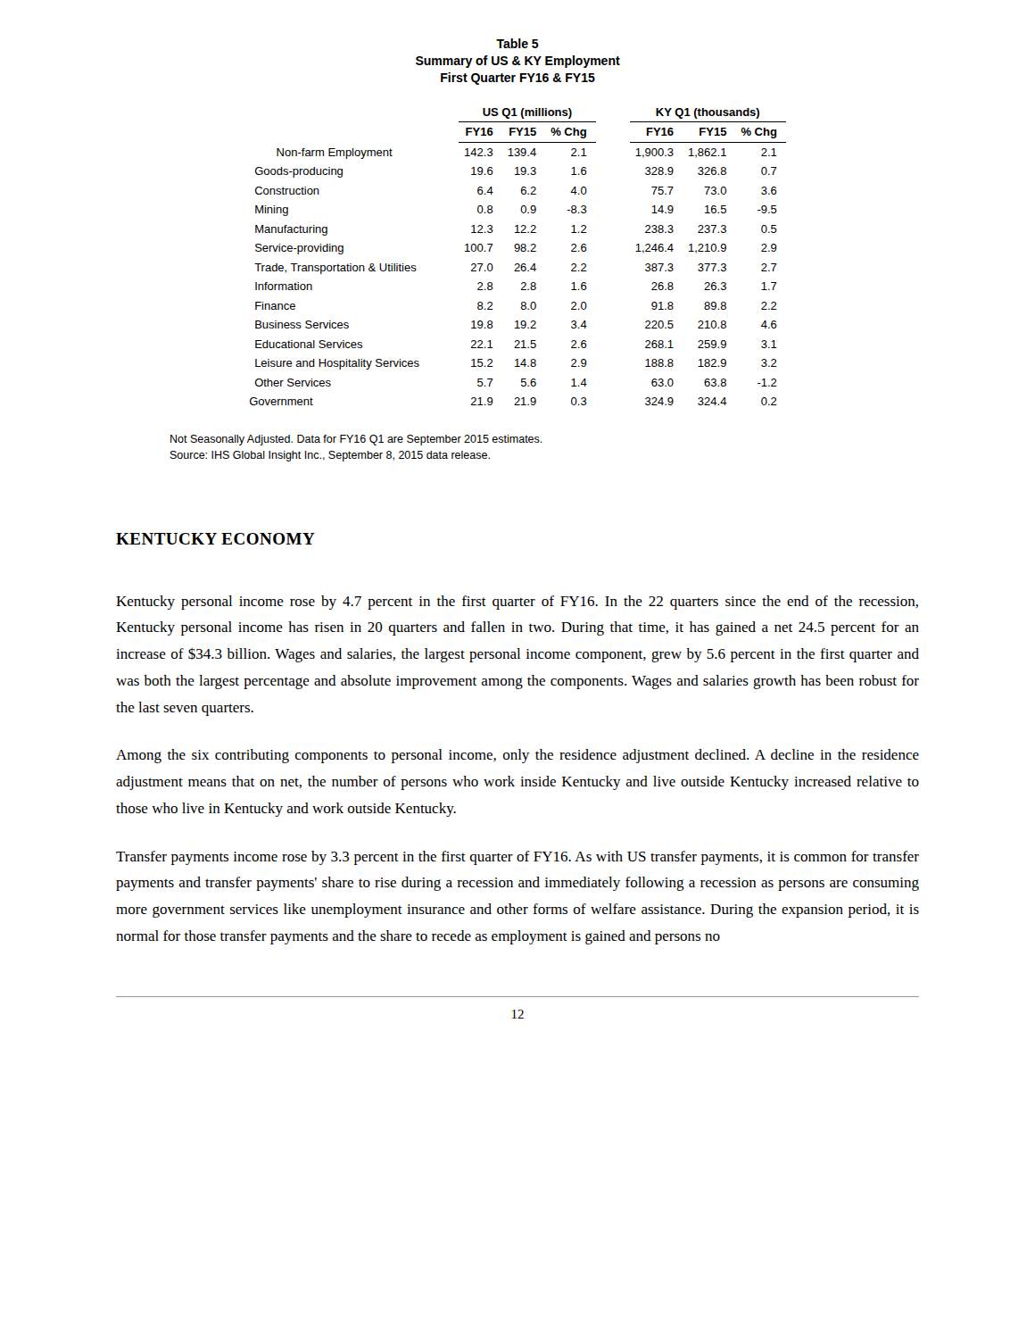Table 5
Summary of US & KY Employment
First Quarter FY16 & FY15
| | | US Q1 (millions) | | KY Q1 (thousands) |
| | | FY16 | FY15 | % Chg | | FY16 | FY15 | % Chg |
| Non-farm Employment | | 142.3 | 139.4 | 2.1 | | 1,900.3 | 1,862.1 | 2.1 |
| Goods-producing | | 19.6 | 19.3 | 1.6 | | 328.9 | 326.8 | 0.7 |
| Construction | | 6.4 | 6.2 | 4.0 | | 75.7 | 73.0 | 3.6 |
| Mining | | 0.8 | 0.9 | -8.3 | | 14.9 | 16.5 | -9.5 |
| Manufacturing | | 12.3 | 12.2 | 1.2 | | 238.3 | 237.3 | 0.5 |
| Service-providing | | 100.7 | 98.2 | 2.6 | | 1,246.4 | 1,210.9 | 2.9 |
| Trade, Transportation & Utilities | | 27.0 | 26.4 | 2.2 | | 387.3 | 377.3 | 2.7 |
| Information | | 2.8 | 2.8 | 1.6 | | 26.8 | 26.3 | 1.7 |
| Finance | | 8.2 | 8.0 | 2.0 | | 91.8 | 89.8 | 2.2 |
| Business Services | | 19.8 | 19.2 | 3.4 | | 220.5 | 210.8 | 4.6 |
| Educational Services | | 22.1 | 21.5 | 2.6 | | 268.1 | 259.9 | 3.1 |
| Leisure and Hospitality Services | | 15.2 | 14.8 | 2.9 | | 188.8 | 182.9 | 3.2 |
| Other Services | | 5.7 | 5.6 | 1.4 | | 63.0 | 63.8 | -1.2 |
| Government | | 21.9 | 21.9 | 0.3 | | 324.9 | 324.4 | 0.2 |
Not Seasonally Adjusted. Data for FY16 Q1 are September 2015 estimates.
Source: IHS Global Insight Inc., September 8, 2015 data release.
KENTUCKY ECONOMY
Kentucky personal income rose by 4.7 percent in the first quarter of FY16. In the 22 quarters since the end of the recession, Kentucky personal income has risen in 20 quarters and fallen in two. During that time, it has gained a net 24.5 percent for an increase of $34.3 billion. Wages and salaries, the largest personal income component, grew by 5.6 percent in the first quarter and was both the largest percentage and absolute improvement among the components. Wages and salaries growth has been robust for the last seven quarters.
Among the six contributing components to personal income, only the residence adjustment declined. A decline in the residence adjustment means that on net, the number of persons who work inside Kentucky and live outside Kentucky increased relative to those who live in Kentucky and work outside Kentucky.
Transfer payments income rose by 3.3 percent in the first quarter of FY16. As with US transfer payments, it is common for transfer payments and transfer payments' share to rise during a recession and immediately following a recession as persons are consuming more government services like unemployment insurance and other forms of welfare assistance. During the expansion period, it is normal for those transfer payments and the share to recede as employment is gained and persons no
12